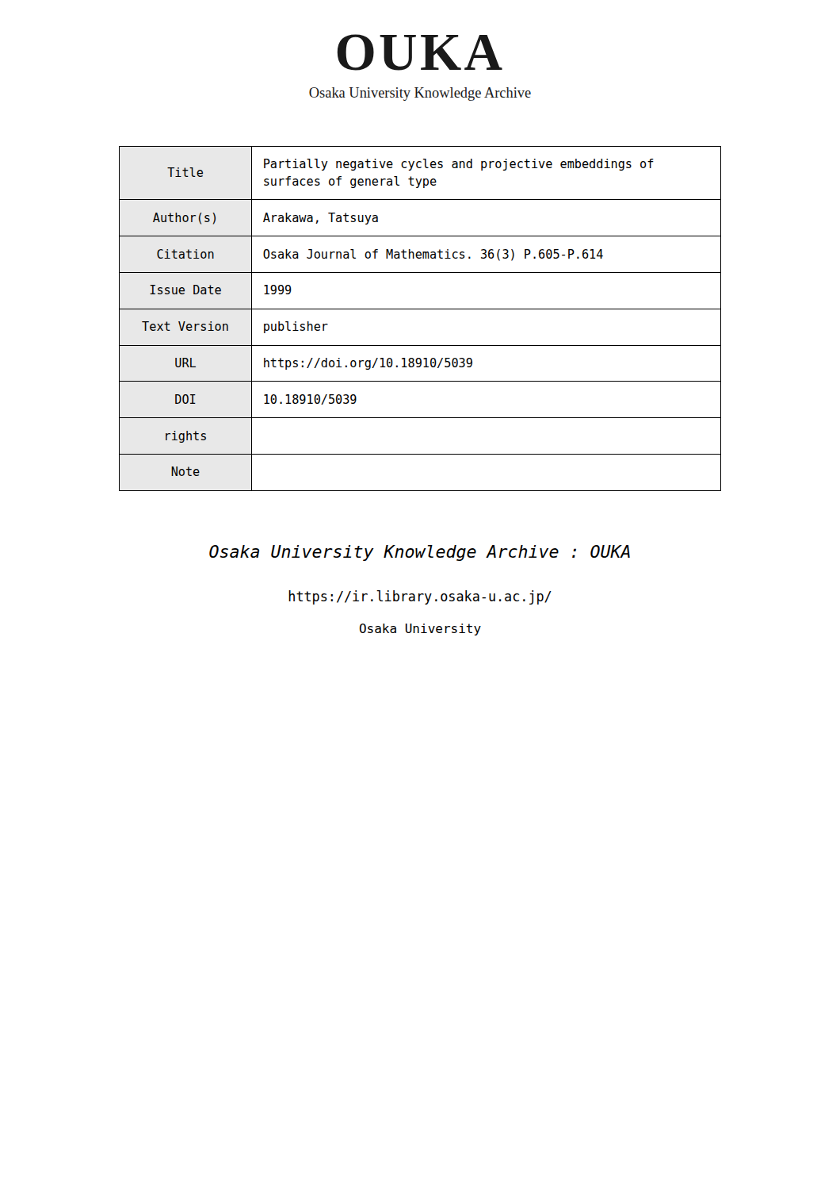OUKA
Osaka University Knowledge Archive
| Title | Partially negative cycles and projective embeddings of surfaces of general type |
| Author(s) | Arakawa, Tatsuya |
| Citation | Osaka Journal of Mathematics. 36(3) P.605-P.614 |
| Issue Date | 1999 |
| Text Version | publisher |
| URL | https://doi.org/10.18910/5039 |
| DOI | 10.18910/5039 |
| rights | |
| Note | |
Osaka University Knowledge Archive : OUKA
https://ir.library.osaka-u.ac.jp/
Osaka University